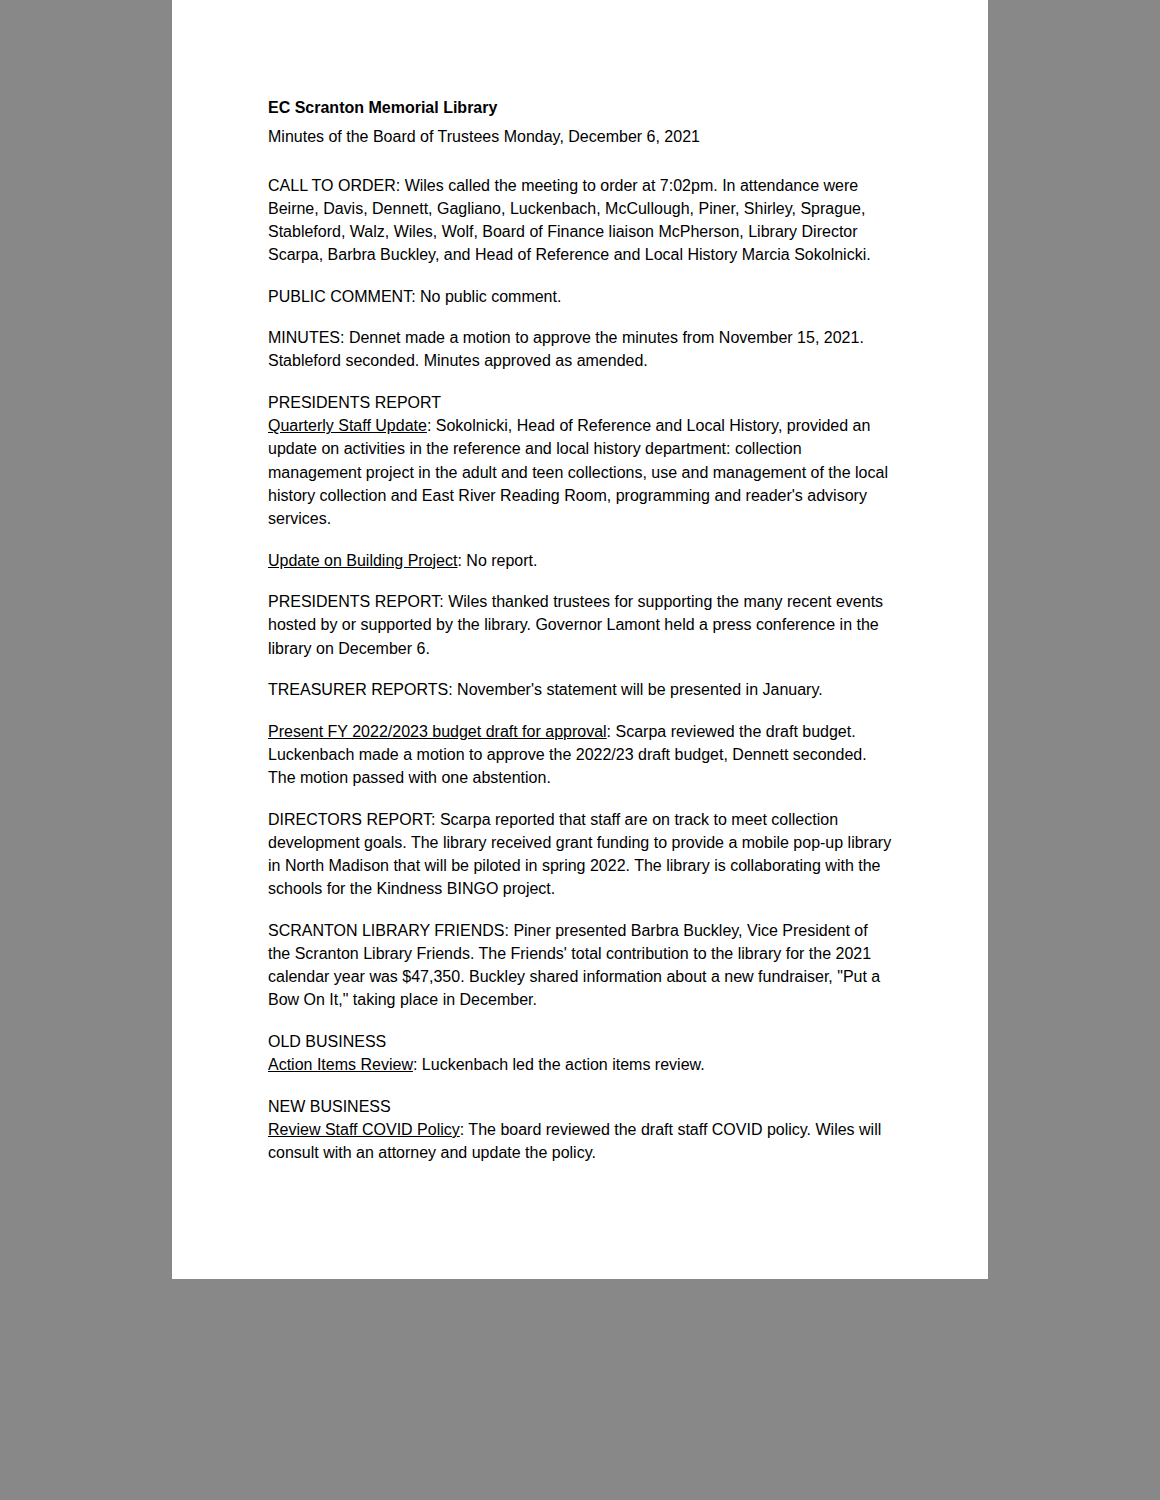EC Scranton Memorial Library
Minutes of the Board of Trustees Monday, December 6, 2021
CALL TO ORDER: Wiles called the meeting to order at 7:02pm. In attendance were Beirne, Davis, Dennett, Gagliano, Luckenbach, McCullough, Piner, Shirley, Sprague, Stableford, Walz, Wiles, Wolf, Board of Finance liaison McPherson, Library Director Scarpa, Barbra Buckley, and Head of Reference and Local History Marcia Sokolnicki.
PUBLIC COMMENT: No public comment.
MINUTES: Dennet made a motion to approve the minutes from November 15, 2021. Stableford seconded. Minutes approved as amended.
PRESIDENTS REPORT
Quarterly Staff Update: Sokolnicki, Head of Reference and Local History, provided an update on activities in the reference and local history department: collection management project in the adult and teen collections, use and management of the local history collection and East River Reading Room, programming and reader's advisory services.
Update on Building Project: No report.
PRESIDENTS REPORT: Wiles thanked trustees for supporting the many recent events hosted by or supported by the library. Governor Lamont held a press conference in the library on December 6.
TREASURER REPORTS: November's statement will be presented in January.
Present FY 2022/2023 budget draft for approval: Scarpa reviewed the draft budget. Luckenbach made a motion to approve the 2022/23 draft budget, Dennett seconded. The motion passed with one abstention.
DIRECTORS REPORT: Scarpa reported that staff are on track to meet collection development goals. The library received grant funding to provide a mobile pop-up library in North Madison that will be piloted in spring 2022. The library is collaborating with the schools for the Kindness BINGO project.
SCRANTON LIBRARY FRIENDS: Piner presented Barbra Buckley, Vice President of the Scranton Library Friends. The Friends' total contribution to the library for the 2021 calendar year was $47,350. Buckley shared information about a new fundraiser, "Put a Bow On It," taking place in December.
OLD BUSINESS
Action Items Review: Luckenbach led the action items review.
NEW BUSINESS
Review Staff COVID Policy: The board reviewed the draft staff COVID policy. Wiles will consult with an attorney and update the policy.